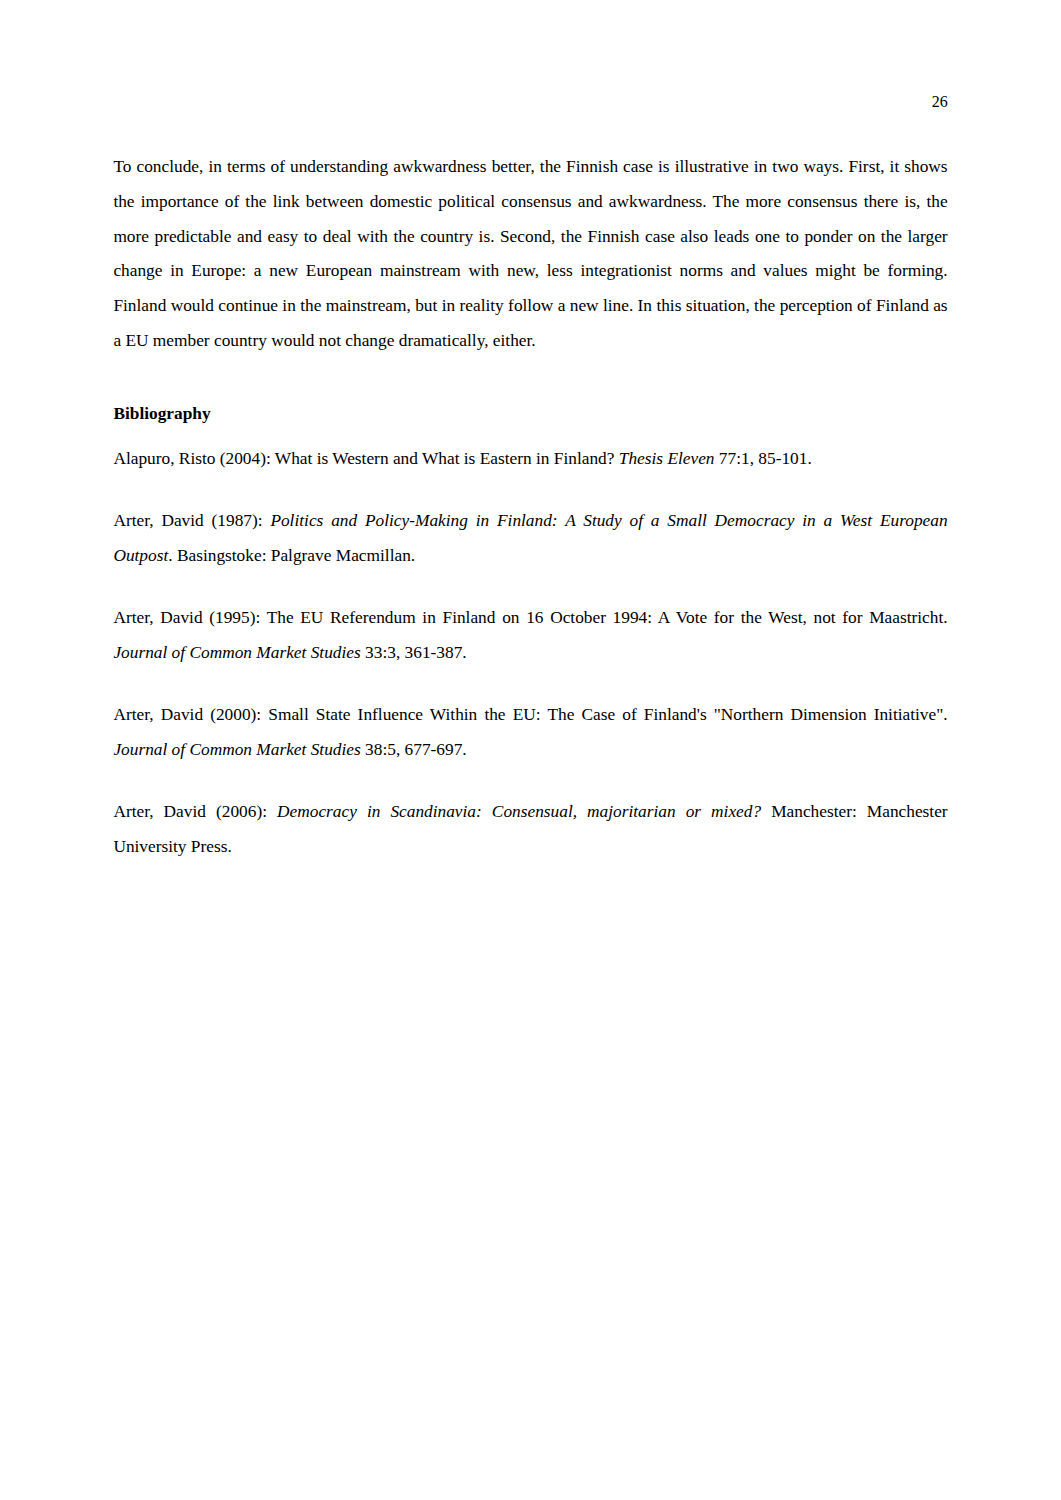26
To conclude, in terms of understanding awkwardness better, the Finnish case is illustrative in two ways. First, it shows the importance of the link between domestic political consensus and awkwardness. The more consensus there is, the more predictable and easy to deal with the country is. Second, the Finnish case also leads one to ponder on the larger change in Europe: a new European mainstream with new, less integrationist norms and values might be forming. Finland would continue in the mainstream, but in reality follow a new line. In this situation, the perception of Finland as a EU member country would not change dramatically, either.
Bibliography
Alapuro, Risto (2004): What is Western and What is Eastern in Finland? Thesis Eleven 77:1, 85-101.
Arter, David (1987): Politics and Policy-Making in Finland: A Study of a Small Democracy in a West European Outpost. Basingstoke: Palgrave Macmillan.
Arter, David (1995): The EU Referendum in Finland on 16 October 1994: A Vote for the West, not for Maastricht. Journal of Common Market Studies 33:3, 361-387.
Arter, David (2000): Small State Influence Within the EU: The Case of Finland's "Northern Dimension Initiative". Journal of Common Market Studies 38:5, 677-697.
Arter, David (2006): Democracy in Scandinavia: Consensual, majoritarian or mixed? Manchester: Manchester University Press.